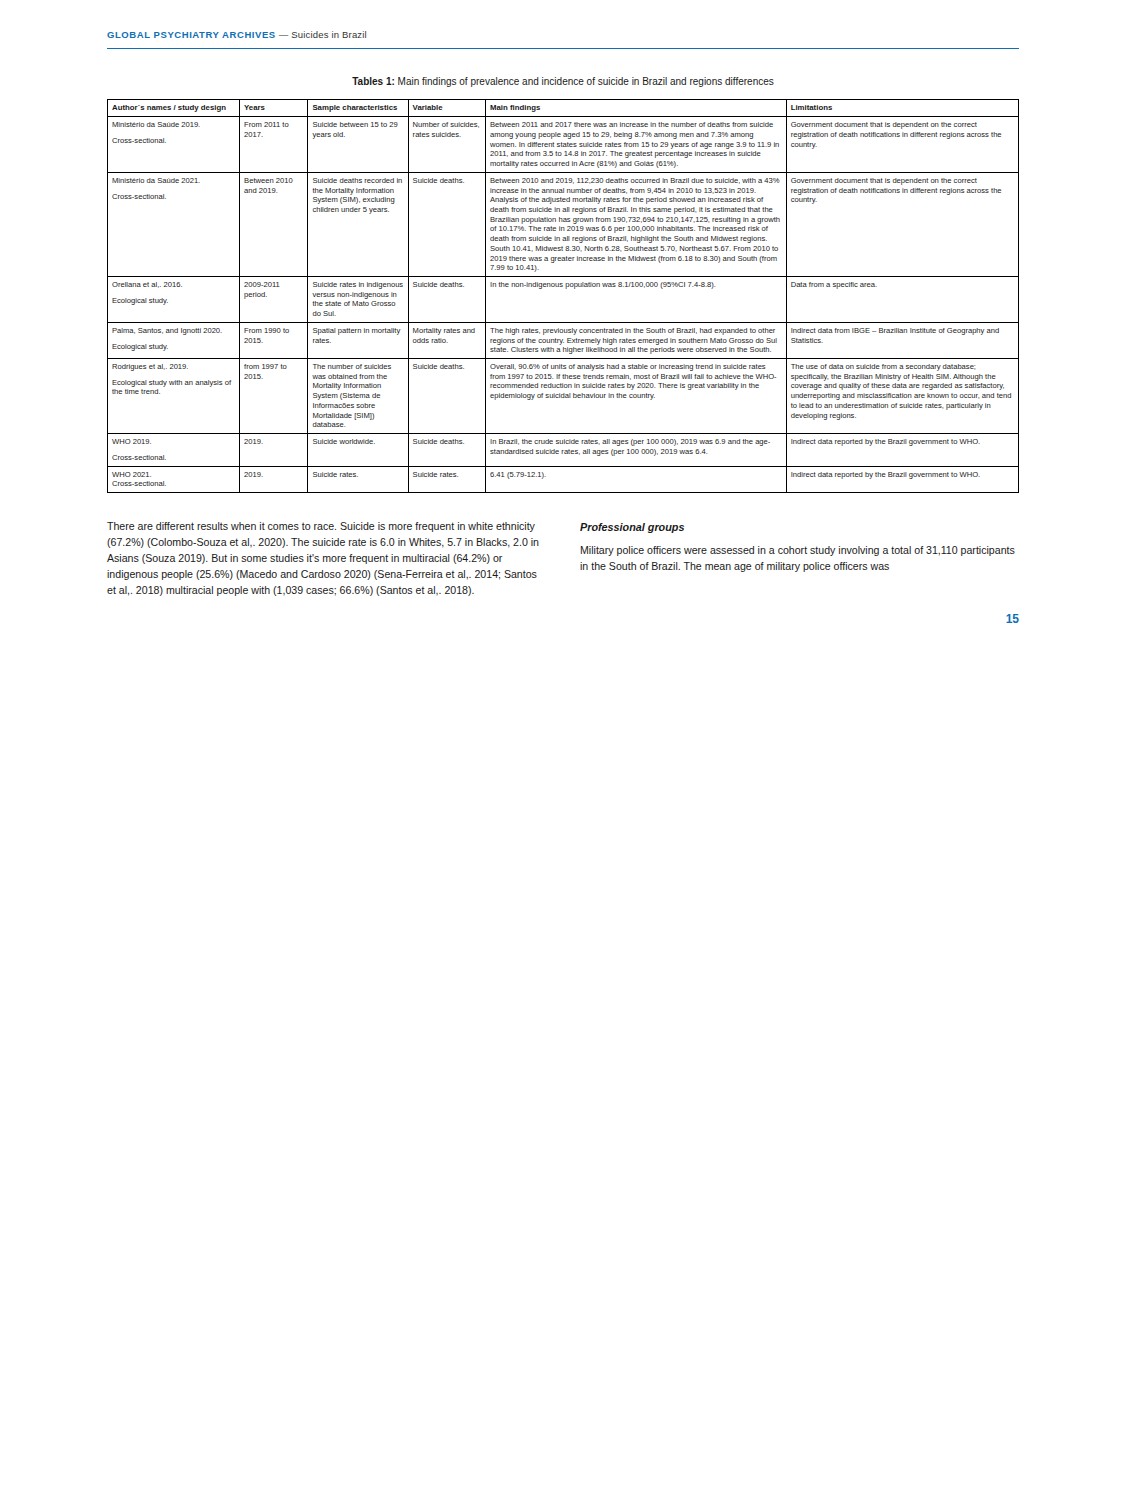Global Psychiatry Archives — Suicides in Brazil
Tables 1: Main findings of prevalence and incidence of suicide in Brazil and regions differences
| Author´s names / study design | Years | Sample characteristics | Variable | Main findings | Limitations |
| --- | --- | --- | --- | --- | --- |
| Ministério da Saúde 2019. Cross-sectional. | From 2011 to 2017. | Suicide between 15 to 29 years old. | Number of suicides, rates suicides. | Between 2011 and 2017 there was an increase in the number of deaths from suicide among young people aged 15 to 29, being 8.7% among men and 7.3% among women. In different states suicide rates from 15 to 29 years of age range 3.9 to 11.9 in 2011, and from 3.5 to 14.8 in 2017. The greatest percentage increases in suicide mortality rates occurred in Acre (81%) and Goiás (61%). | Government document that is dependent on the correct registration of death notifications in different regions across the country. |
| Ministério da Saúde 2021. Cross-sectional. | Between 2010 and 2019. | Suicide deaths recorded in the Mortality Information System (SIM), excluding children under 5 years. | Suicide deaths. | Between 2010 and 2019, 112,230 deaths occurred in Brazil due to suicide, with a 43% increase in the annual number of deaths, from 9,454 in 2010 to 13,523 in 2019. Analysis of the adjusted mortality rates for the period showed an increased risk of death from suicide in all regions of Brazil. In this same period, it is estimated that the Brazilian population has grown from 190,732,694 to 210,147,125, resulting in a growth of 10.17%. The rate in 2019 was 6.6 per 100,000 inhabitants. The increased risk of death from suicide in all regions of Brazil, highlight the South and Midwest regions. South 10.41, Midwest 8.30, North 6.28, Southeast 5.70, Northeast 5.67. From 2010 to 2019 there was a greater increase in the Midwest (from 6.18 to 8.30) and South (from 7.99 to 10.41). | Government document that is dependent on the correct registration of death notifications in different regions across the country. |
| Orellana et al,. 2016. Ecological study. | 2009-2011 period. | Suicide rates in indigenous versus non-indigenous in the state of Mato Grosso do Sul. | Suicide deaths. | In the non-indigenous population was 8.1/100,000 (95%CI 7.4-8.8). | Data from a specific area. |
| Palma, Santos, and Ignotti 2020. Ecological study. | From 1990 to 2015. | Spatial pattern in mortality rates. | Mortality rates and odds ratio. | The high rates, previously concentrated in the South of Brazil, had expanded to other regions of the country. Extremely high rates emerged in southern Mato Grosso do Sul state. Clusters with a higher likelihood in all the periods were observed in the South. | Indirect data from IBGE – Brazilian Institute of Geography and Statistics. |
| Rodrigues et al,. 2019. Ecological study with an analysis of the time trend. | from 1997 to 2015. | The number of suicides was obtained from the Mortality Information System (Sistema de Informacões sobre Mortalidade [SIM]) database. | Suicide deaths. | Overall, 90.6% of units of analysis had a stable or increasing trend in suicide rates from 1997 to 2015. If these trends remain, most of Brazil will fail to achieve the WHO-recommended reduction in suicide rates by 2020. There is great variability in the epidemiology of suicidal behaviour in the country. | The use of data on suicide from a secondary database; specifically, the Brazilian Ministry of Health SIM. Although the coverage and quality of these data are regarded as satisfactory, underreporting and misclassification are known to occur, and tend to lead to an underestimation of suicide rates, particularly in developing regions. |
| WHO 2019. Cross-sectional. | 2019. | Suicide worldwide. | Suicide deaths. | In Brazil, the crude suicide rates, all ages (per 100 000), 2019 was 6.9 and the age-standardised suicide rates, all ages (per 100 000), 2019 was 6.4. | Indirect data reported by the Brazil government to WHO. |
| WHO 2021. Cross-sectional. | 2019. | Suicide rates. | Suicide rates. | 6.41 (5.79-12.1). | Indirect data reported by the Brazil government to WHO. |
There are different results when it comes to race. Suicide is more frequent in white ethnicity (67.2%) (Colombo-Souza et al,. 2020). The suicide rate is 6.0 in Whites, 5.7 in Blacks, 2.0 in Asians (Souza 2019). But in some studies it's more frequent in multiracial (64.2%) or indigenous people (25.6%) (Macedo and Cardoso 2020) (Sena-Ferreira et al,. 2014; Santos et al,. 2018) multiracial people with (1,039 cases; 66.6%) (Santos et al,. 2018).
Professional groups
Military police officers were assessed in a cohort study involving a total of 31,110 participants in the South of Brazil. The mean age of military police officers was
15